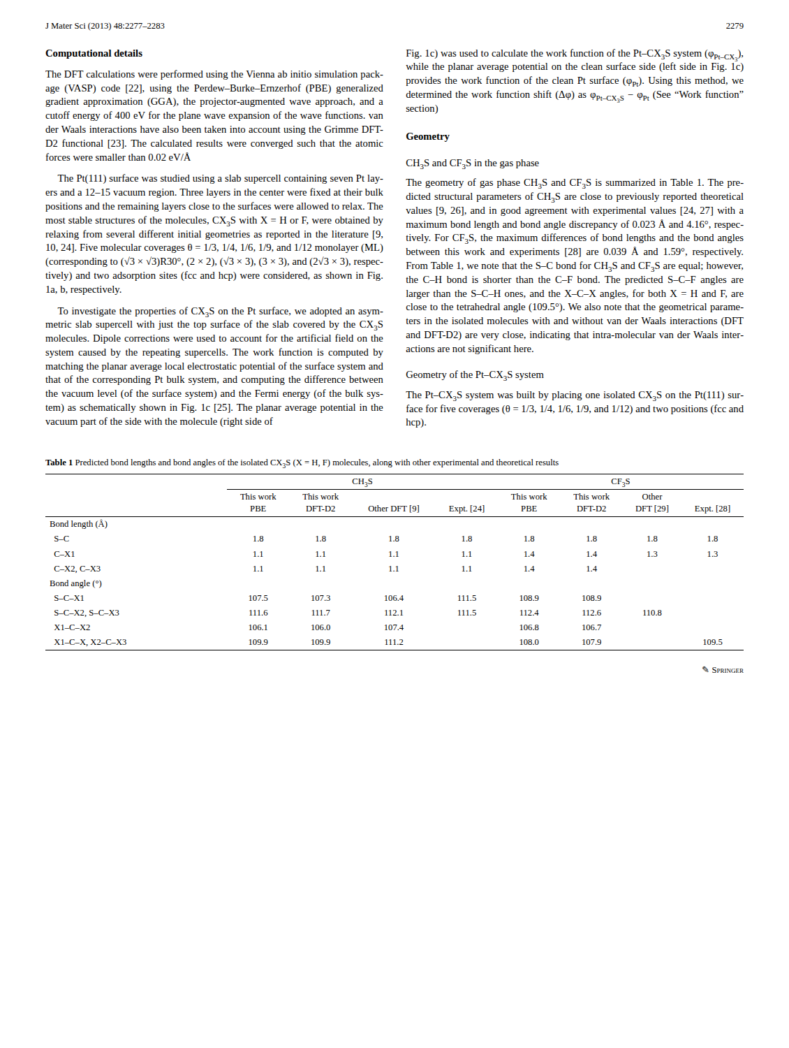J Mater Sci (2013) 48:2277–2283 2279
Computational details
The DFT calculations were performed using the Vienna ab initio simulation package (VASP) code [22], using the Perdew–Burke–Ernzerhof (PBE) generalized gradient approximation (GGA), the projector-augmented wave approach, and a cutoff energy of 400 eV for the plane wave expansion of the wave functions. van der Waals interactions have also been taken into account using the Grimme DFT-D2 functional [23]. The calculated results were converged such that the atomic forces were smaller than 0.02 eV/Å
The Pt(111) surface was studied using a slab supercell containing seven Pt layers and a 12–15 vacuum region. Three layers in the center were fixed at their bulk positions and the remaining layers close to the surfaces were allowed to relax. The most stable structures of the molecules, CX3S with X = H or F, were obtained by relaxing from several different initial geometries as reported in the literature [9, 10, 24]. Five molecular coverages θ = 1/3, 1/4, 1/6, 1/9, and 1/12 monolayer (ML) (corresponding to (√3 × √3)R30°, (2 × 2), (√3 × 3), (3 × 3), and (2√3 × 3), respectively) and two adsorption sites (fcc and hcp) were considered, as shown in Fig. 1a, b, respectively.
To investigate the properties of CX3S on the Pt surface, we adopted an asymmetric slab supercell with just the top surface of the slab covered by the CX3S molecules. Dipole corrections were used to account for the artificial field on the system caused by the repeating supercells. The work function is computed by matching the planar average local electrostatic potential of the surface system and that of the corresponding Pt bulk system, and computing the difference between the vacuum level (of the surface system) and the Fermi energy (of the bulk system) as schematically shown in Fig. 1c [25]. The planar average potential in the vacuum part of the side with the molecule (right side of
Fig. 1c) was used to calculate the work function of the Pt–CX3S system (φPt–CX3), while the planar average potential on the clean surface side (left side in Fig. 1c) provides the work function of the clean Pt surface (φPt). Using this method, we determined the work function shift (Δφ) as φPt–CX3S − φPt (See “Work function” section)
Geometry
CH3S and CF3S in the gas phase
The geometry of gas phase CH3S and CF3S is summarized in Table 1. The predicted structural parameters of CH3S are close to previously reported theoretical values [9, 26], and in good agreement with experimental values [24, 27] with a maximum bond length and bond angle discrepancy of 0.023 Å and 4.16°, respectively. For CF3S, the maximum differences of bond lengths and the bond angles between this work and experiments [28] are 0.039 Å and 1.59°, respectively. From Table 1, we note that the S–C bond for CH3S and CF3S are equal; however, the C–H bond is shorter than the C–F bond. The predicted S–C–F angles are larger than the S–C–H ones, and the X–C–X angles, for both X = H and F, are close to the tetrahedral angle (109.5°). We also note that the geometrical parameters in the isolated molecules with and without van der Waals interactions (DFT and DFT-D2) are very close, indicating that intra-molecular van der Waals interactions are not significant here.
Geometry of the Pt–CX3S system
The Pt–CX3S system was built by placing one isolated CX3S on the Pt(111) surface for five coverages (θ = 1/3, 1/4, 1/6, 1/9, and 1/12) and two positions (fcc and hcp).
Table 1 Predicted bond lengths and bond angles of the isolated CX3S (X = H, F) molecules, along with other experimental and theoretical results
| | CH 3 S | CF 3 S |
| --- | --- | --- |
| | This work PBE | This work DFT-D2 | Other DFT [9] | Expt. [24] | This work PBE | This work DFT-D2 | Other DFT [29] | Expt. [28] |
| Bond length (Å) | | | | | | | | |
| S–C | 1.8 | 1.8 | 1.8 | 1.8 | 1.8 | 1.8 | 1.8 | 1.8 |
| C–X1 | 1.1 | 1.1 | 1.1 | 1.1 | 1.4 | 1.4 | 1.3 | 1.3 |
| C–X2, C–X3 | 1.1 | 1.1 | 1.1 | 1.1 | 1.4 | 1.4 | | |
| Bond angle (°) | | | | | | | | |
| S–C–X1 | 107.5 | 107.3 | 106.4 | 111.5 | 108.9 | 108.9 | | |
| S–C–X2, S–C–X3 | 111.6 | 111.7 | 112.1 | 111.5 | 112.4 | 112.6 | 110.8 | |
| X1–C–X2 | 106.1 | 106.0 | 107.4 | | 106.8 | 106.7 | | |
| X1–C–X, X2–C–X3 | 109.9 | 109.9 | 111.2 | | 108.0 | 107.9 | | 109.5 |
✎ Springer